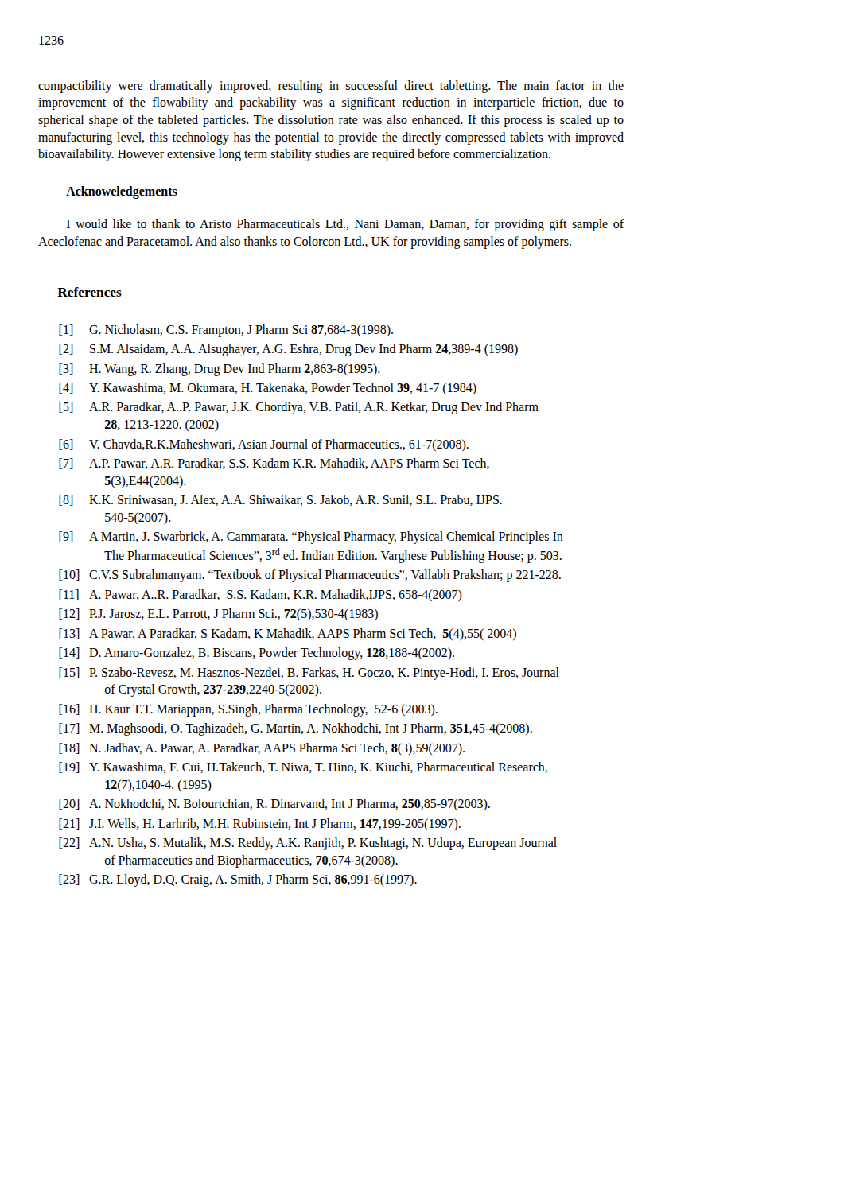1236
compactibility were dramatically improved, resulting in successful direct tabletting. The main factor in the improvement of the flowability and packability was a significant reduction in interparticle friction, due to spherical shape of the tableted particles. The dissolution rate was also enhanced. If this process is scaled up to manufacturing level, this technology has the potential to provide the directly compressed tablets with improved bioavailability. However extensive long term stability studies are required before commercialization.
Acknoweledgements
I would like to thank to Aristo Pharmaceuticals Ltd., Nani Daman, Daman, for providing gift sample of Aceclofenac and Paracetamol. And also thanks to Colorcon Ltd., UK for providing samples of polymers.
References
[1] G. Nicholasm, C.S. Frampton, J Pharm Sci 87,684-3(1998).
[2] S.M. Alsaidam, A.A. Alsughayer, A.G. Eshra, Drug Dev Ind Pharm 24,389-4 (1998)
[3] H. Wang, R. Zhang, Drug Dev Ind Pharm 2,863-8(1995).
[4] Y. Kawashima, M. Okumara, H. Takenaka, Powder Technol 39, 41-7 (1984)
[5] A.R. Paradkar, A..P. Pawar, J.K. Chordiya, V.B. Patil, A.R. Ketkar, Drug Dev Ind Pharm 28, 1213-1220. (2002)
[6] V. Chavda,R.K.Maheshwari, Asian Journal of Pharmaceutics., 61-7(2008).
[7] A.P. Pawar, A.R. Paradkar, S.S. Kadam K.R. Mahadik, AAPS Pharm Sci Tech, 5(3),E44(2004).
[8] K.K. Sriniwasan, J. Alex, A.A. Shiwaikar, S. Jakob, A.R. Sunil, S.L. Prabu, IJPS. 540-5(2007).
[9] A Martin, J. Swarbrick, A. Cammarata. “Physical Pharmacy, Physical Chemical Principles In The Pharmaceutical Sciences”, 3rd ed. Indian Edition. Varghese Publishing House; p. 503.
[10] C.V.S Subrahmanyam. “Textbook of Physical Pharmaceutics”, Vallabh Prakshan; p 221-228.
[11] A. Pawar, A..R. Paradkar, S.S. Kadam, K.R. Mahadik,IJPS, 658-4(2007)
[12] P.J. Jarosz, E.L. Parrott, J Pharm Sci., 72(5),530-4(1983)
[13] A Pawar, A Paradkar, S Kadam, K Mahadik, AAPS Pharm Sci Tech, 5(4),55( 2004)
[14] D. Amaro-Gonzalez, B. Biscans, Powder Technology, 128,188-4(2002).
[15] P. Szabo-Revesz, M. Hasznos-Nezdei, B. Farkas, H. Goczo, K. Pintye-Hodi, I. Eros, Journal of Crystal Growth, 237-239,2240-5(2002).
[16] H. Kaur T.T. Mariappan, S.Singh, Pharma Technology, 52-6 (2003).
[17] M. Maghsoodi, O. Taghizadeh, G. Martin, A. Nokhodchi, Int J Pharm, 351,45-4(2008).
[18] N. Jadhav, A. Pawar, A. Paradkar, AAPS Pharma Sci Tech, 8(3),59(2007).
[19] Y. Kawashima, F. Cui, H.Takeuch, T. Niwa, T. Hino, K. Kiuchi, Pharmaceutical Research, 12(7),1040-4. (1995)
[20] A. Nokhodchi, N. Bolourtchian, R. Dinarvand, Int J Pharma, 250,85-97(2003).
[21] J.I. Wells, H. Larhrib, M.H. Rubinstein, Int J Pharm, 147,199-205(1997).
[22] A.N. Usha, S. Mutalik, M.S. Reddy, A.K. Ranjith, P. Kushtagi, N. Udupa, European Journal of Pharmaceutics and Biopharmaceutics, 70,674-3(2008).
[23] G.R. Lloyd, D.Q. Craig, A. Smith, J Pharm Sci, 86,991-6(1997).